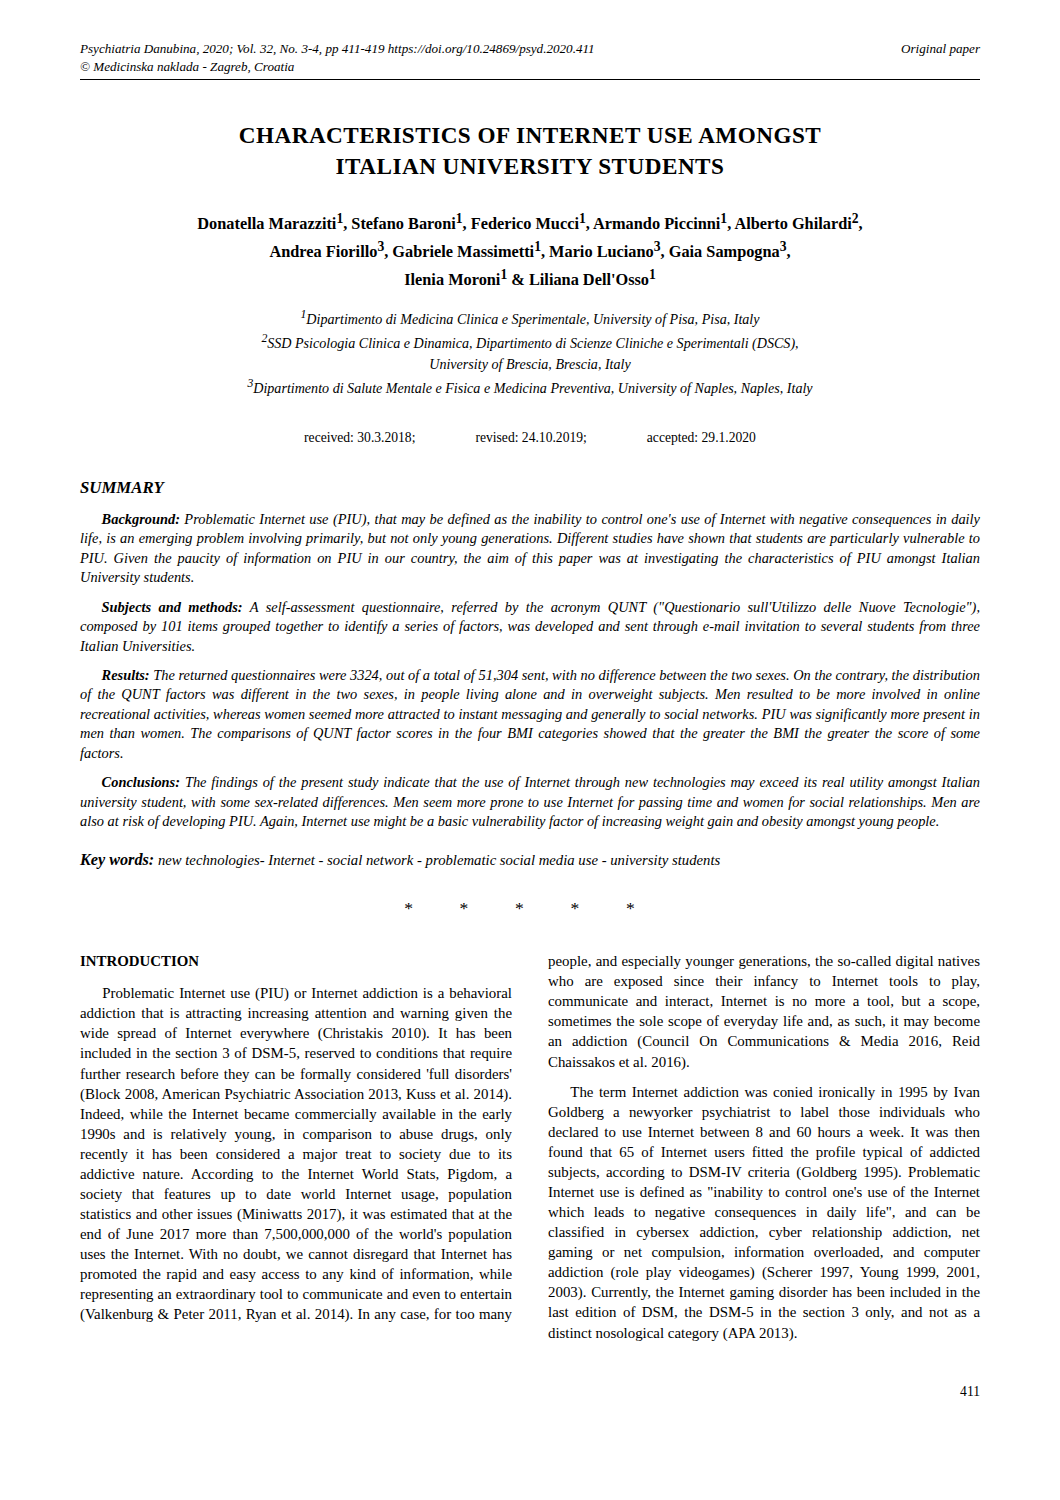Psychiatria Danubina, 2020; Vol. 32, No. 3-4, pp 411-419 https://doi.org/10.24869/psyd.2020.411
© Medicinska naklada - Zagreb, Croatia
Original paper
CHARACTERISTICS OF INTERNET USE AMONGST
ITALIAN UNIVERSITY STUDENTS
Donatella Marazziti1, Stefano Baroni1, Federico Mucci1, Armando Piccinni1, Alberto Ghilardi2,
Andrea Fiorillo3, Gabriele Massimetti1, Mario Luciano3, Gaia Sampogna3,
Ilenia Moroni1 & Liliana Dell'Osso1
1Dipartimento di Medicina Clinica e Sperimentale, University of Pisa, Pisa, Italy
2SSD Psicologia Clinica e Dinamica, Dipartimento di Scienze Cliniche e Sperimentali (DSCS),
University of Brescia, Brescia, Italy
3Dipartimento di Salute Mentale e Fisica e Medicina Preventiva, University of Naples, Naples, Italy
received: 30.3.2018; revised: 24.10.2019; accepted: 29.1.2020
SUMMARY
Background: Problematic Internet use (PIU), that may be defined as the inability to control one's use of Internet with negative consequences in daily life, is an emerging problem involving primarily, but not only young generations. Different studies have shown that students are particularly vulnerable to PIU. Given the paucity of information on PIU in our country, the aim of this paper was at investigating the characteristics of PIU amongst Italian University students.
Subjects and methods: A self-assessment questionnaire, referred by the acronym QUNT ("Questionario sull'Utilizzo delle Nuove Tecnologie"), composed by 101 items grouped together to identify a series of factors, was developed and sent through e-mail invitation to several students from three Italian Universities.
Results: The returned questionnaires were 3324, out of a total of 51,304 sent, with no difference between the two sexes. On the contrary, the distribution of the QUNT factors was different in the two sexes, in people living alone and in overweight subjects. Men resulted to be more involved in online recreational activities, whereas women seemed more attracted to instant messaging and generally to social networks. PIU was significantly more present in men than women. The comparisons of QUNT factor scores in the four BMI categories showed that the greater the BMI the greater the score of some factors.
Conclusions: The findings of the present study indicate that the use of Internet through new technologies may exceed its real utility amongst Italian university student, with some sex-related differences. Men seem more prone to use Internet for passing time and women for social relationships. Men are also at risk of developing PIU. Again, Internet use might be a basic vulnerability factor of increasing weight gain and obesity amongst young people.
Key words: new technologies- Internet - social network - problematic social media use - university students
* * * * *
INTRODUCTION
Problematic Internet use (PIU) or Internet addiction is a behavioral addiction that is attracting increasing attention and warning given the wide spread of Internet everywhere (Christakis 2010). It has been included in the section 3 of DSM-5, reserved to conditions that require further research before they can be formally considered 'full disorders' (Block 2008, American Psychiatric Association 2013, Kuss et al. 2014). Indeed, while the Internet became commercially available in the early 1990s and is relatively young, in comparison to abuse drugs, only recently it has been considered a major treat to society due to its addictive nature. According to the Internet World Stats, Pigdom, a society that features up to date world Internet usage, population statistics and other issues (Miniwatts 2017), it was estimated that at the end of June 2017 more than 7,500,000,000 of the world's population uses the Internet. With no doubt, we cannot disregard that Internet has promoted the rapid and easy access to any kind of information, while representing an extraordinary tool to communicate and even to entertain (Valkenburg & Peter 2011, Ryan et al. 2014). In any case, for too many people, and especially younger generations, the so-called digital natives who are exposed since their infancy to Internet tools to play, communicate and interact, Internet is no more a tool, but a scope, sometimes the sole scope of everyday life and, as such, it may become an addiction (Council On Communications & Media 2016, Reid Chaissakos et al. 2016).
The term Internet addiction was conied ironically in 1995 by Ivan Goldberg a newyorker psychiatrist to label those individuals who declared to use Internet between 8 and 60 hours a week. It was then found that 65 of Internet users fitted the profile typical of addicted subjects, according to DSM-IV criteria (Goldberg 1995). Problematic Internet use is defined as "inability to control one's use of the Internet which leads to negative consequences in daily life", and can be classified in cybersex addiction, cyber relationship addiction, net gaming or net compulsion, information overloaded, and computer addiction (role play videogames) (Scherer 1997, Young 1999, 2001, 2003). Currently, the Internet gaming disorder has been included in the last edition of DSM, the DSM-5 in the section 3 only, and not as a distinct nosological category (APA 2013).
411